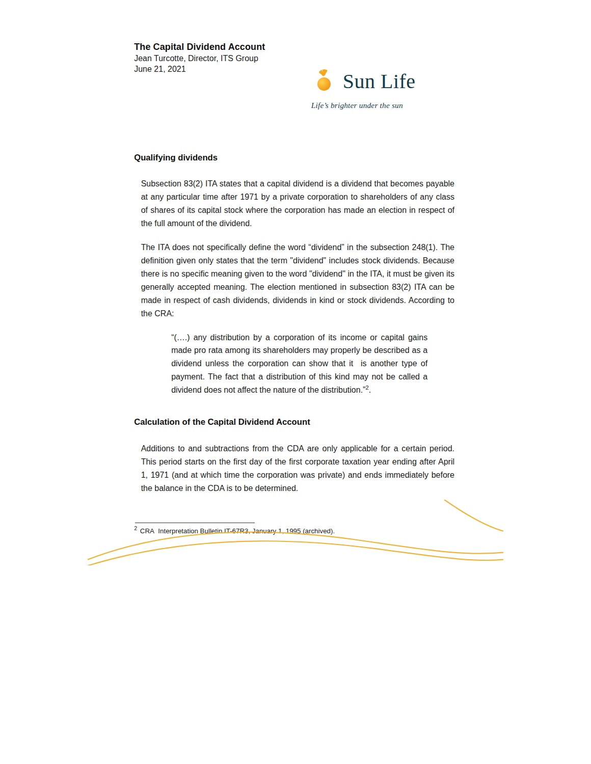The Capital Dividend Account
Jean Turcotte, Director, ITS Group
June 21, 2021
Sun Life
Life’s brighter under the sun
Qualifying dividends
Subsection 83(2) ITA states that a capital dividend is a dividend that becomes payable at any particular time after 1971 by a private corporation to shareholders of any class of shares of its capital stock where the corporation has made an election in respect of the full amount of the dividend.
The ITA does not specifically define the word “dividend” in the subsection 248(1). The definition given only states that the term "dividend" includes stock dividends. Because there is no specific meaning given to the word "dividend" in the ITA, it must be given its generally accepted meaning. The election mentioned in subsection 83(2) ITA can be made in respect of cash dividends, dividends in kind or stock dividends. According to the CRA:
“(….) any distribution by a corporation of its income or capital gains made pro rata among its shareholders may properly be described as a dividend unless the corporation can show that it is another type of payment. The fact that a distribution of this kind may not be called a dividend does not affect the nature of the distribution.”2.
Calculation of the Capital Dividend Account
Additions to and subtractions from the CDA are only applicable for a certain period. This period starts on the first day of the first corporate taxation year ending after April 1, 1971 (and at which time the corporation was private) and ends immediately before the balance in the CDA is to be determined.
2 CRA Interpretation Bulletin IT-67R3, January 1, 1995 (archived).